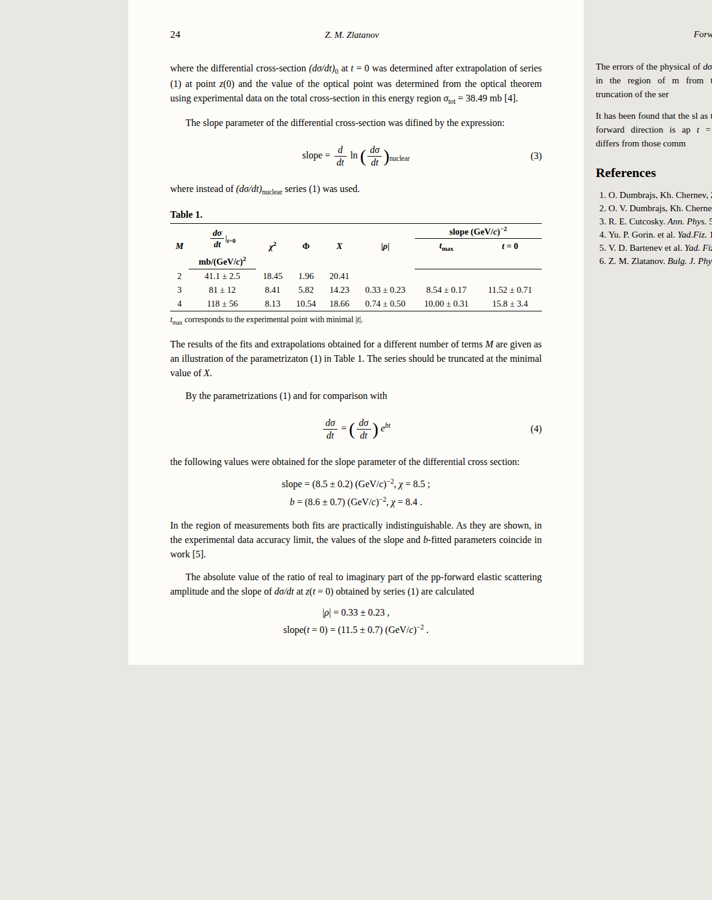24 Z. M. Zlatanov
where the differential cross-section (dσ/dt) 0 at t = 0 was determined after extrapolation of series (1) at point z(0) and the value of the optical point was determined from the optical theorem using experimental data on the total cross-section in this energy region σtot = 38.49 mb [4].
The slope parameter of the differential cross-section was difined by the expression:
slope = ddt ln (dσ dt) nuclear (3)
where instead of (dσ/dt) nuclear series (1) was used.
Table 1.
| M | dσ dt / t =0 | χ 2 | Φ | X | / ρ / | slope (GeV/ c ) −2 |
| --- | --- | --- | --- | --- | --- | --- |
| t max | t = 0 |
| mb/(GeV/ c ) 2 | | |
| 2 | 41.1 ± 2.5 | 18.45 | 1.96 | 20.41 | | | |
| 3 | 81 ± 12 | 8.41 | 5.82 | 14.23 | 0.33 ± 0.23 | 8.54 ± 0.17 | 11.52 ± 0.71 |
| 4 | 118 ± 56 | 8.13 | 10.54 | 18.66 | 0.74 ± 0.50 | 10.00 ± 0.31 | 15.8 ± 3.4 |
tmax corresponds to the experimental point with minimal |t|.
The results of the fits and extrapolations obtained for a different number of terms M are given as an illustration of the parametrizaton (1) in Table 1. The series should be truncated at the minimal value of X.
By the parametrizations (1) and for comparison with
dσ dt = (dσ dt) ebt (4)
the following values were obtained for the slope parameter of the differential cross section:
slope = (8.5 ± 0.2) (GeV/c)−2, χ = 8.5 ;
b = (8.6 ± 0.7) (GeV/c)−2, χ = 8.4 .
In the region of measurements both fits are practically indistinguishable. As they are shown, in the experimental data accuracy limit, the values of the slope and b-fitted parameters coincide in work [5].
The absolute value of the ratio of real to imaginary part of the pp-forward elastic scattering amplitude and the slope of dσ/dt at z(t = 0) obtained by series (1) are calculated
|ρ| = 0.33 ± 0.23 ,
slope(t = 0) = (11.5 ± 0.7) (GeV/c)−2 .
Forwar
The errors of the physical of dσ/dt in the region of m from the truncation of the ser
It has been found that the sl as the forward direction is ap t = 0 differs from those comm
References
O. Dumbrajs, Kh. Chernev, Z
O. V. Dumbrajs, Kh. Chernev
R. E. Cutcosky. Ann. Phys. 5
Yu. P. Gorin. et al. Yad.Fiz. 1
V. D. Bartenev et al. Yad. Fiz.
Z. M. Zlatanov. Bulg. J. Phys.